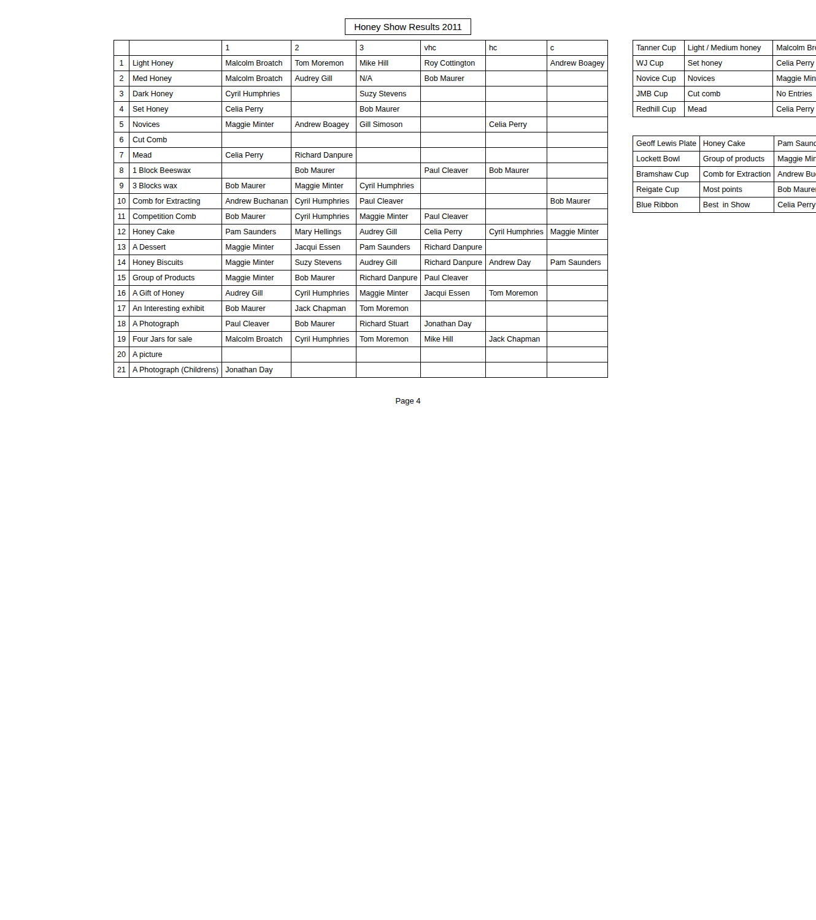Honey Show Results 2011
| | | 1 | 2 | 3 | vhc | hc | c |
| --- | --- | --- | --- | --- | --- | --- | --- |
| 1 | Light Honey | Malcolm Broatch | Tom Moremon | Mike Hill | Roy Cottington | | Andrew Boagey |
| 2 | Med Honey | Malcolm Broatch | Audrey Gill | N/A | Bob Maurer | | |
| 3 | Dark Honey | Cyril Humphries | | Suzy Stevens | | | |
| 4 | Set Honey | Celia Perry | | Bob Maurer | | | |
| 5 | Novices | Maggie Minter | Andrew Boagey | Gill Simoson | | Celia Perry | |
| 6 | Cut Comb | | | | | | |
| 7 | Mead | Celia Perry | Richard Danpure | | | | |
| 8 | 1 Block Beeswax | | Bob Maurer | | Paul Cleaver | Bob Maurer | |
| 9 | 3 Blocks wax | Bob Maurer | Maggie Minter | Cyril Humphries | | | |
| 10 | Comb for Extracting | Andrew Buchanan | Cyril Humphries | Paul Cleaver | | | Bob Maurer |
| 11 | Competition Comb | Bob Maurer | Cyril Humphries | Maggie Minter | Paul Cleaver | | |
| 12 | Honey Cake | Pam Saunders | Mary Hellings | Audrey Gill | Celia Perry | Cyril Humphries | Maggie Minter |
| 13 | A Dessert | Maggie Minter | Jacqui Essen | Pam Saunders | Richard Danpure | | |
| 14 | Honey Biscuits | Maggie Minter | Suzy Stevens | Audrey Gill | Richard Danpure | Andrew Day | Pam Saunders |
| 15 | Group of Products | Maggie Minter | Bob Maurer | Richard Danpure | Paul Cleaver | | |
| 16 | A Gift of Honey | Audrey Gill | Cyril Humphries | Maggie Minter | Jacqui Essen | Tom Moremon | |
| 17 | An Interesting exhibit | Bob Maurer | Jack Chapman | Tom Moremon | | | |
| 18 | A Photograph | Paul Cleaver | Bob Maurer | Richard Stuart | Jonathan Day | | |
| 19 | Four Jars for sale | Malcolm Broatch | Cyril Humphries | Tom Moremon | Mike Hill | Jack Chapman | |
| 20 | A picture | | | | | | |
| 21 | A Photograph (Childrens) | Jonathan Day | | | | | |
| Tanner Cup | Light / Medium honey | Malcolm Broatch |
| WJ Cup | Set honey | Celia Perry |
| Novice Cup | Novices | Maggie Minter |
| JMB Cup | Cut comb | No Entries |
| Redhill Cup | Mead | Celia Perry |
| Geoff Lewis Plate | Honey Cake | Pam Saunders |
| Lockett Bowl | Group of products | Maggie Minter |
| Bramshaw Cup | Comb for Extraction | Andrew Buchanan |
| Reigate Cup | Most points | Bob Maurer |
| Blue Ribbon | Best in Show | Celia Perry |
Page 4